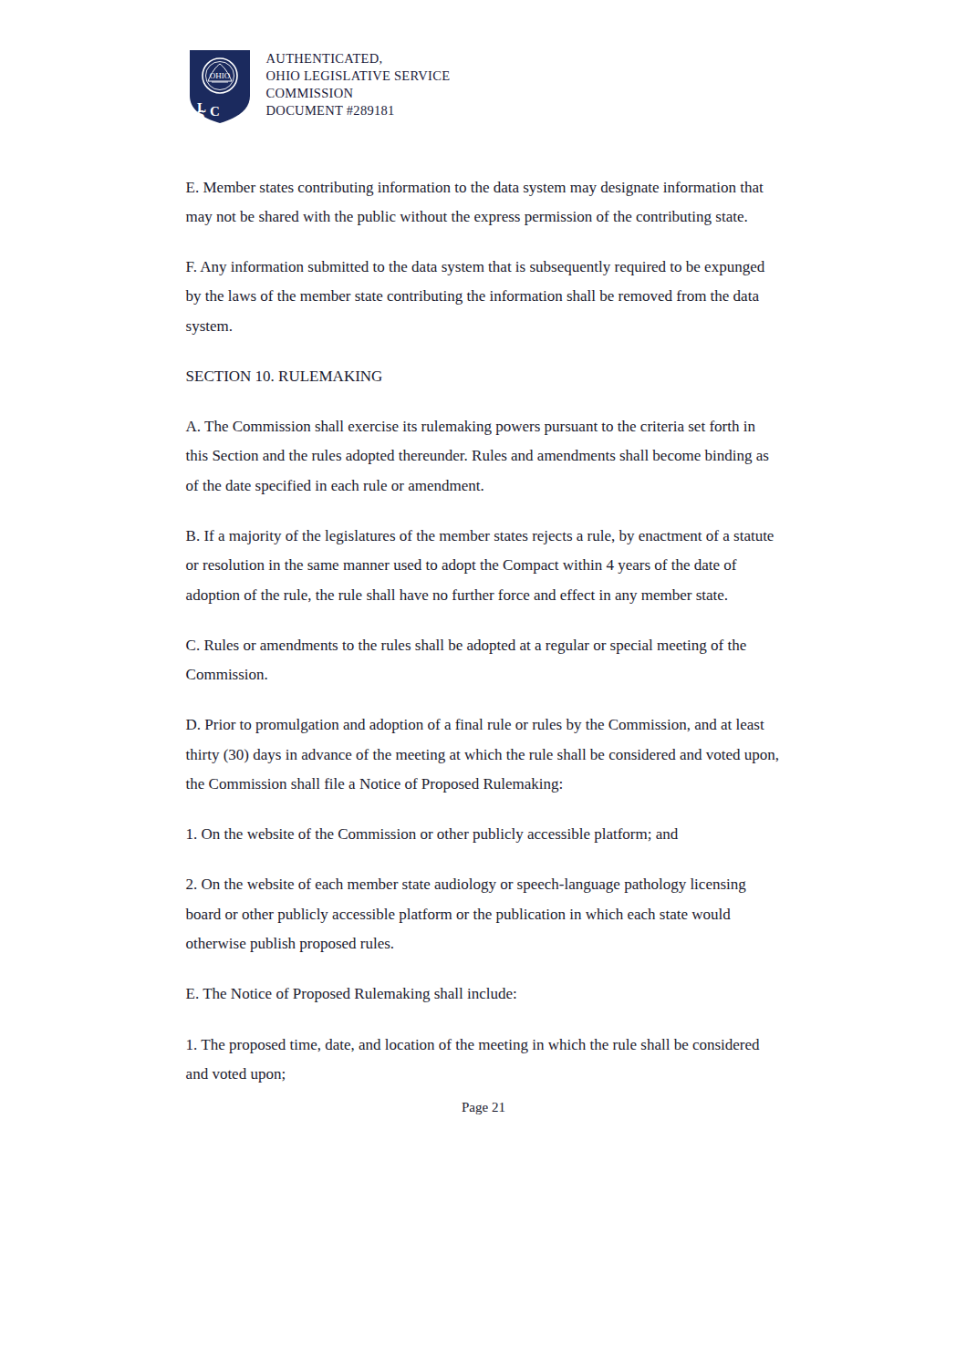OHIO L S C
AUTHENTICATED,
OHIO LEGISLATIVE SERVICE
COMMISSION
DOCUMENT #289181
E. Member states contributing information to the data system may designate information that may not be shared with the public without the express permission of the contributing state.
F. Any information submitted to the data system that is subsequently required to be expunged by the laws of the member state contributing the information shall be removed from the data system.
SECTION 10. RULEMAKING
A. The Commission shall exercise its rulemaking powers pursuant to the criteria set forth in this Section and the rules adopted thereunder. Rules and amendments shall become binding as of the date specified in each rule or amendment.
B. If a majority of the legislatures of the member states rejects a rule, by enactment of a statute or resolution in the same manner used to adopt the Compact within 4 years of the date of adoption of the rule, the rule shall have no further force and effect in any member state.
C. Rules or amendments to the rules shall be adopted at a regular or special meeting of the Commission.
D. Prior to promulgation and adoption of a final rule or rules by the Commission, and at least thirty (30) days in advance of the meeting at which the rule shall be considered and voted upon, the Commission shall file a Notice of Proposed Rulemaking:
1. On the website of the Commission or other publicly accessible platform; and
2. On the website of each member state audiology or speech-language pathology licensing board or other publicly accessible platform or the publication in which each state would otherwise publish proposed rules.
E. The Notice of Proposed Rulemaking shall include:
1. The proposed time, date, and location of the meeting in which the rule shall be considered and voted upon;
Page 21